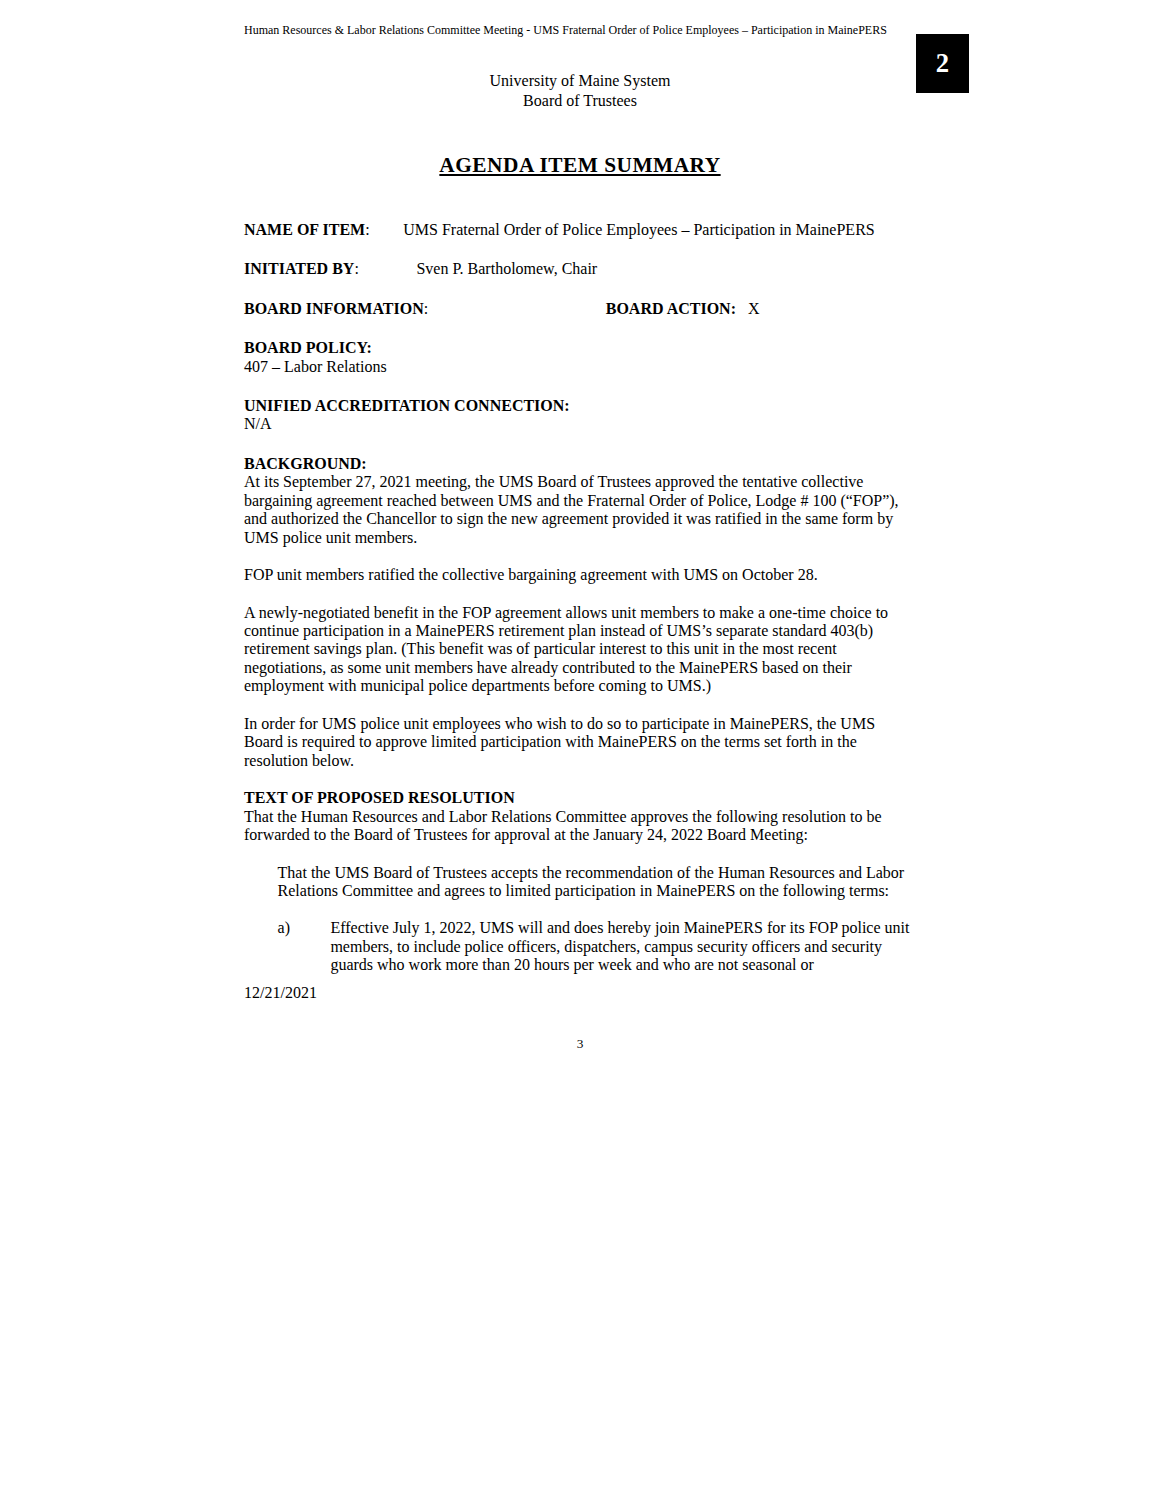2
Human Resources & Labor Relations Committee Meeting - UMS Fraternal Order of Police Employees – Participation in MainePERS
University of Maine System
Board of Trustees
AGENDA ITEM SUMMARY
NAME OF ITEM: UMS Fraternal Order of Police Employees – Participation in MainePERS
INITIATED BY: Sven P. Bartholomew, Chair
BOARD INFORMATION: BOARD ACTION: X
BOARD POLICY:
407 – Labor Relations
UNIFIED ACCREDITATION CONNECTION:
N/A
BACKGROUND:
At its September 27, 2021 meeting, the UMS Board of Trustees approved the tentative collective bargaining agreement reached between UMS and the Fraternal Order of Police, Lodge # 100 (“FOP”), and authorized the Chancellor to sign the new agreement provided it was ratified in the same form by UMS police unit members.
FOP unit members ratified the collective bargaining agreement with UMS on October 28.
A newly-negotiated benefit in the FOP agreement allows unit members to make a one-time choice to continue participation in a MainePERS retirement plan instead of UMS’s separate standard 403(b) retirement savings plan. (This benefit was of particular interest to this unit in the most recent negotiations, as some unit members have already contributed to the MainePERS based on their employment with municipal police departments before coming to UMS.)
In order for UMS police unit employees who wish to do so to participate in MainePERS, the UMS Board is required to approve limited participation with MainePERS on the terms set forth in the resolution below.
TEXT OF PROPOSED RESOLUTION
That the Human Resources and Labor Relations Committee approves the following resolution to be forwarded to the Board of Trustees for approval at the January 24, 2022 Board Meeting:
That the UMS Board of Trustees accepts the recommendation of the Human Resources and Labor Relations Committee and agrees to limited participation in MainePERS on the following terms:
a)
Effective July 1, 2022, UMS will and does hereby join MainePERS for its FOP police unit members, to include police officers, dispatchers, campus security officers and security guards who work more than 20 hours per week and who are not seasonal or
12/21/2021
3